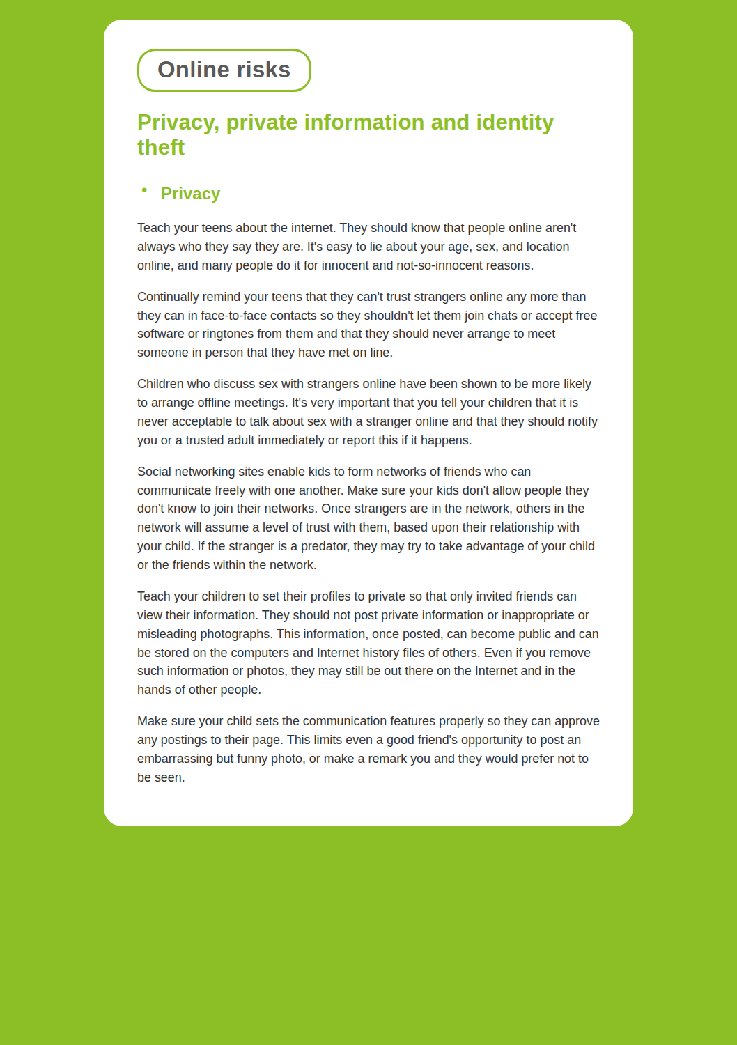Online risks
Privacy, private information and identity theft
Privacy
Teach your teens about the internet. They should know that people online aren't always who they say they are. It's easy to lie about your age, sex, and location online, and many people do it for innocent and not-so-innocent reasons.
Continually remind your teens that they can't trust strangers online any more than they can in face-to-face contacts so they shouldn't let them join chats or accept free software or ringtones from them and that they should never arrange to meet someone in person that they have met on line.
Children who discuss sex with strangers online have been shown to be more likely to arrange offline meetings. It's very important that you tell your children that it is never acceptable to talk about sex with a stranger online and that they should notify you or a trusted adult immediately or report this if it happens.
Social networking sites enable kids to form networks of friends who can communicate freely with one another. Make sure your kids don't allow people they don't know to join their networks. Once strangers are in the network, others in the network will assume a level of trust with them, based upon their relationship with your child. If the stranger is a predator, they may try to take advantage of your child or the friends within the network.
Teach your children to set their profiles to private so that only invited friends can view their information. They should not post private information or inappropriate or misleading photographs. This information, once posted, can become public and can be stored on the computers and Internet history files of others. Even if you remove such information or photos, they may still be out there on the Internet and in the hands of other people.
Make sure your child sets the communication features properly so they can approve any postings to their page. This limits even a good friend's opportunity to post an embarrassing but funny photo, or make a remark you and they would prefer not to be seen.